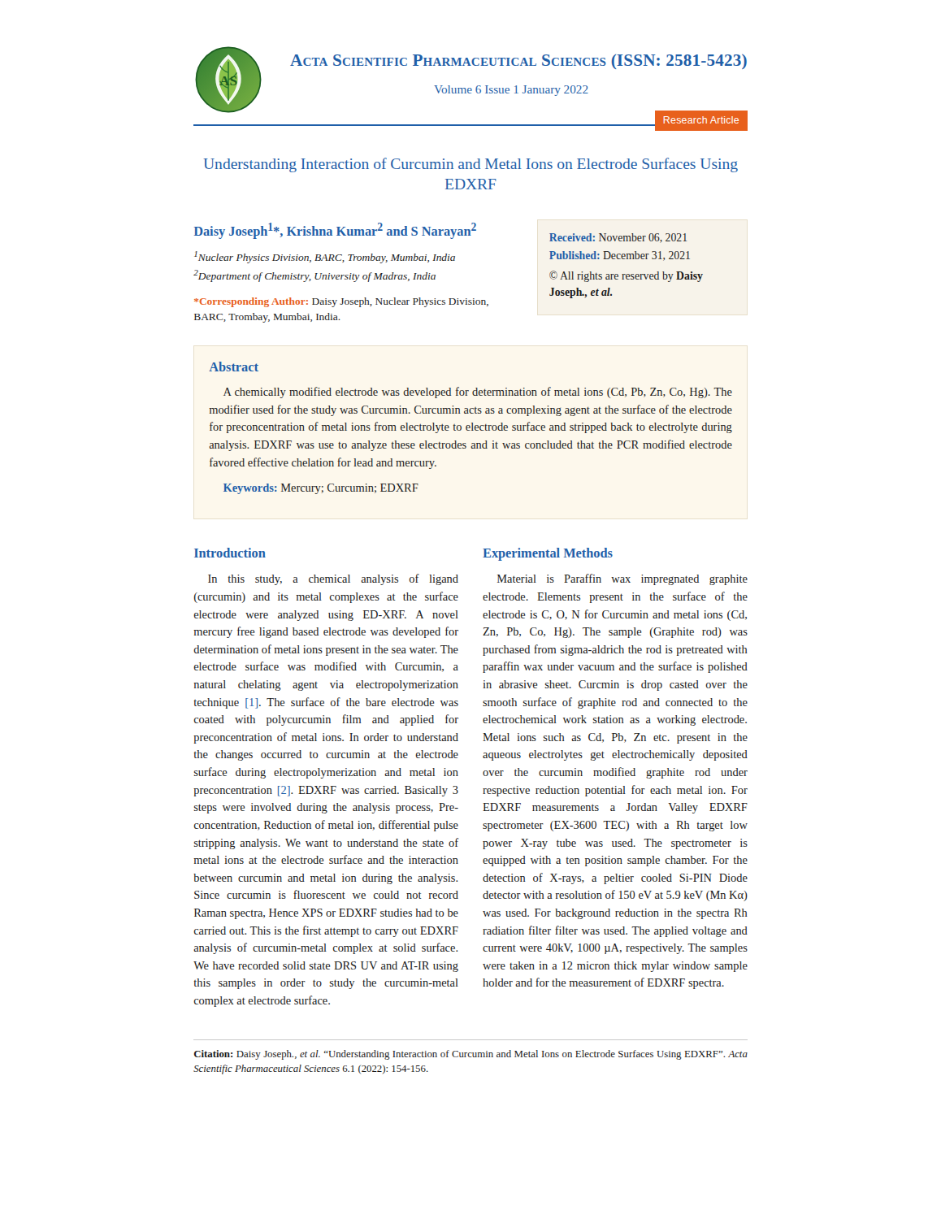AS
Acta Scientific Pharmaceutical Sciences (ISSN: 2581-5423)
Volume 6 Issue 1 January 2022
Research Article
Understanding Interaction of Curcumin and Metal Ions on Electrode Surfaces Using EDXRF
Daisy Joseph1*, Krishna Kumar2 and S Narayan2
1Nuclear Physics Division, BARC, Trombay, Mumbai, India
2Department of Chemistry, University of Madras, India
*Corresponding Author: Daisy Joseph, Nuclear Physics Division, BARC, Trombay, Mumbai, India.
Received: November 06, 2021
Published: December 31, 2021
© All rights are reserved by Daisy Joseph., et al.
Abstract
A chemically modified electrode was developed for determination of metal ions (Cd, Pb, Zn, Co, Hg). The modifier used for the study was Curcumin. Curcumin acts as a complexing agent at the surface of the electrode for preconcentration of metal ions from electrolyte to electrode surface and stripped back to electrolyte during analysis. EDXRF was use to analyze these electrodes and it was concluded that the PCR modified electrode favored effective chelation for lead and mercury.
Keywords: Mercury; Curcumin; EDXRF
Introduction
In this study, a chemical analysis of ligand (curcumin) and its metal complexes at the surface electrode were analyzed using ED-XRF. A novel mercury free ligand based electrode was developed for determination of metal ions present in the sea water. The electrode surface was modified with Curcumin, a natural chelating agent via electropolymerization technique [1]. The surface of the bare electrode was coated with polycurcumin film and applied for preconcentration of metal ions. In order to understand the changes occurred to curcumin at the electrode surface during electropolymerization and metal ion preconcentration [2]. EDXRF was carried. Basically 3 steps were involved during the analysis process, Pre-concentration, Reduction of metal ion, differential pulse stripping analysis. We want to understand the state of metal ions at the electrode surface and the interaction between curcumin and metal ion during the analysis. Since curcumin is fluorescent we could not record Raman spectra, Hence XPS or EDXRF studies had to be carried out. This is the first attempt to carry out EDXRF analysis of curcumin-metal complex at solid surface. We have recorded solid state DRS UV and AT-IR using this samples in order to study the curcumin-metal complex at electrode surface.
Experimental Methods
Material is Paraffin wax impregnated graphite electrode. Elements present in the surface of the electrode is C, O, N for Curcumin and metal ions (Cd, Zn, Pb, Co, Hg). The sample (Graphite rod) was purchased from sigma-aldrich the rod is pretreated with paraffin wax under vacuum and the surface is polished in abrasive sheet. Curcmin is drop casted over the smooth surface of graphite rod and connected to the electrochemical work station as a working electrode. Metal ions such as Cd, Pb, Zn etc. present in the aqueous electrolytes get electrochemically deposited over the curcumin modified graphite rod under respective reduction potential for each metal ion. For EDXRF measurements a Jordan Valley EDXRF spectrometer (EX-3600 TEC) with a Rh target low power X-ray tube was used. The spectrometer is equipped with a ten position sample chamber. For the detection of X-rays, a peltier cooled Si-PIN Diode detector with a resolution of 150 eV at 5.9 keV (Mn Kα) was used. For background reduction in the spectra Rh radiation filter filter was used. The applied voltage and current were 40kV, 1000 µA, respectively. The samples were taken in a 12 micron thick mylar window sample holder and for the measurement of EDXRF spectra.
Citation: Daisy Joseph., et al. “Understanding Interaction of Curcumin and Metal Ions on Electrode Surfaces Using EDXRF”. Acta Scientific Pharmaceutical Sciences 6.1 (2022): 154-156.